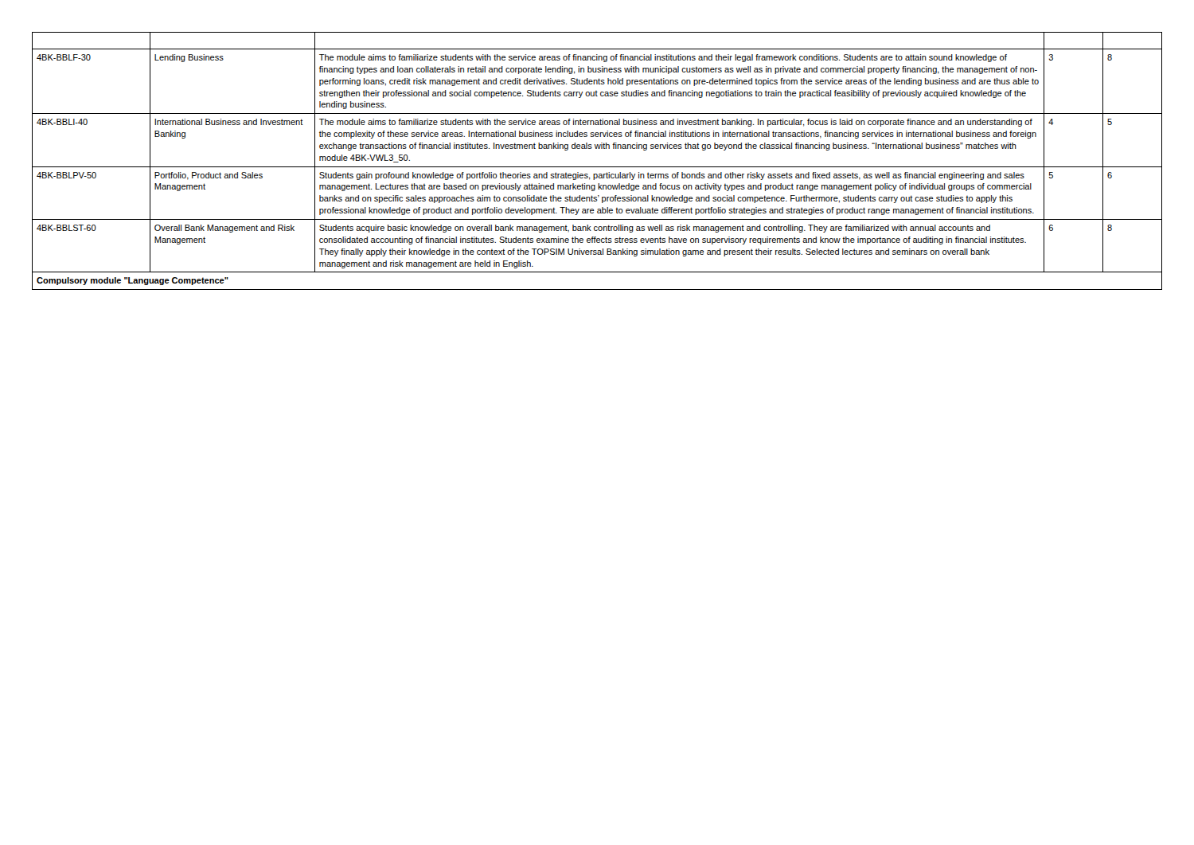| 4BK-BBLF-30 | Lending Business | The module aims to familiarize students with the service areas of financing of financial institutions and their legal framework conditions. Students are to attain sound knowledge of financing types and loan collaterals in retail and corporate lending, in business with municipal customers as well as in private and commercial property financing, the management of non-performing loans, credit risk management and credit derivatives. Students hold presentations on pre-determined topics from the service areas of the lending business and are thus able to strengthen their professional and social competence. Students carry out case studies and financing negotiations to train the practical feasibility of previously acquired knowledge of the lending business. | 3 | 8 |
| 4BK-BBLI-40 | International Business and Investment Banking | The module aims to familiarize students with the service areas of international business and investment banking. In particular, focus is laid on corporate finance and an understanding of the complexity of these service areas. International business includes services of financial institutions in international transactions, financing services in international business and foreign exchange transactions of financial institutes. Investment banking deals with financing services that go beyond the classical financing business. “International business” matches with module 4BK-VWL3_50. | 4 | 5 |
| 4BK-BBLPV-50 | Portfolio, Product and Sales Management | Students gain profound knowledge of portfolio theories and strategies, particularly in terms of bonds and other risky assets and fixed assets, as well as financial engineering and sales management. Lectures that are based on previously attained marketing knowledge and focus on activity types and product range management policy of individual groups of commercial banks and on specific sales approaches aim to consolidate the students’ professional knowledge and social competence. Furthermore, students carry out case studies to apply this professional knowledge of product and portfolio development. They are able to evaluate different portfolio strategies and strategies of product range management of financial institutions. | 5 | 6 |
| 4BK-BBLST-60 | Overall Bank Management and Risk Management | Students acquire basic knowledge on overall bank management, bank controlling as well as risk management and controlling. They are familiarized with annual accounts and consolidated accounting of financial institutes. Students examine the effects stress events have on supervisory requirements and know the importance of auditing in financial institutes. They finally apply their knowledge in the context of the TOPSIM Universal Banking simulation game and present their results. Selected lectures and seminars on overall bank management and risk management are held in English. | 6 | 8 |
| Compulsory module "Language Competence" |